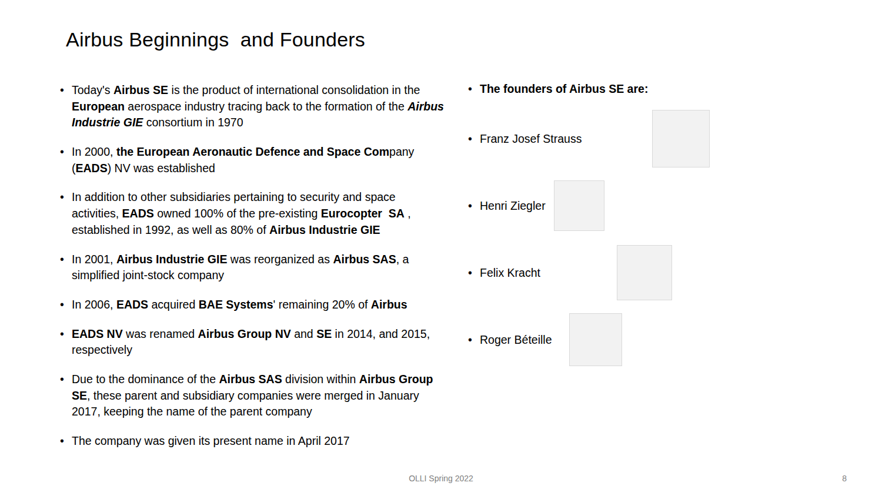Airbus Beginnings and Founders
Today's Airbus SE is the product of international consolidation in the European aerospace industry tracing back to the formation of the Airbus Industrie GIE consortium in 1970
In 2000, the European Aeronautic Defence and Space Company (EADS) NV was established
In addition to other subsidiaries pertaining to security and space activities, EADS owned 100% of the pre-existing Eurocopter SA , established in 1992, as well as 80% of Airbus Industrie GIE
In 2001, Airbus Industrie GIE was reorganized as Airbus SAS, a simplified joint-stock company
In 2006, EADS acquired BAE Systems' remaining 20% of Airbus
EADS NV was renamed Airbus Group NV and SE in 2014, and 2015, respectively
Due to the dominance of the Airbus SAS division within Airbus Group SE, these parent and subsidiary companies were merged in January 2017, keeping the name of the parent company
The company was given its present name in April 2017
The founders of Airbus SE are:
Franz Josef Strauss
Henri Ziegler
Felix Kracht
Roger Béteille
OLLI Spring 2022
8